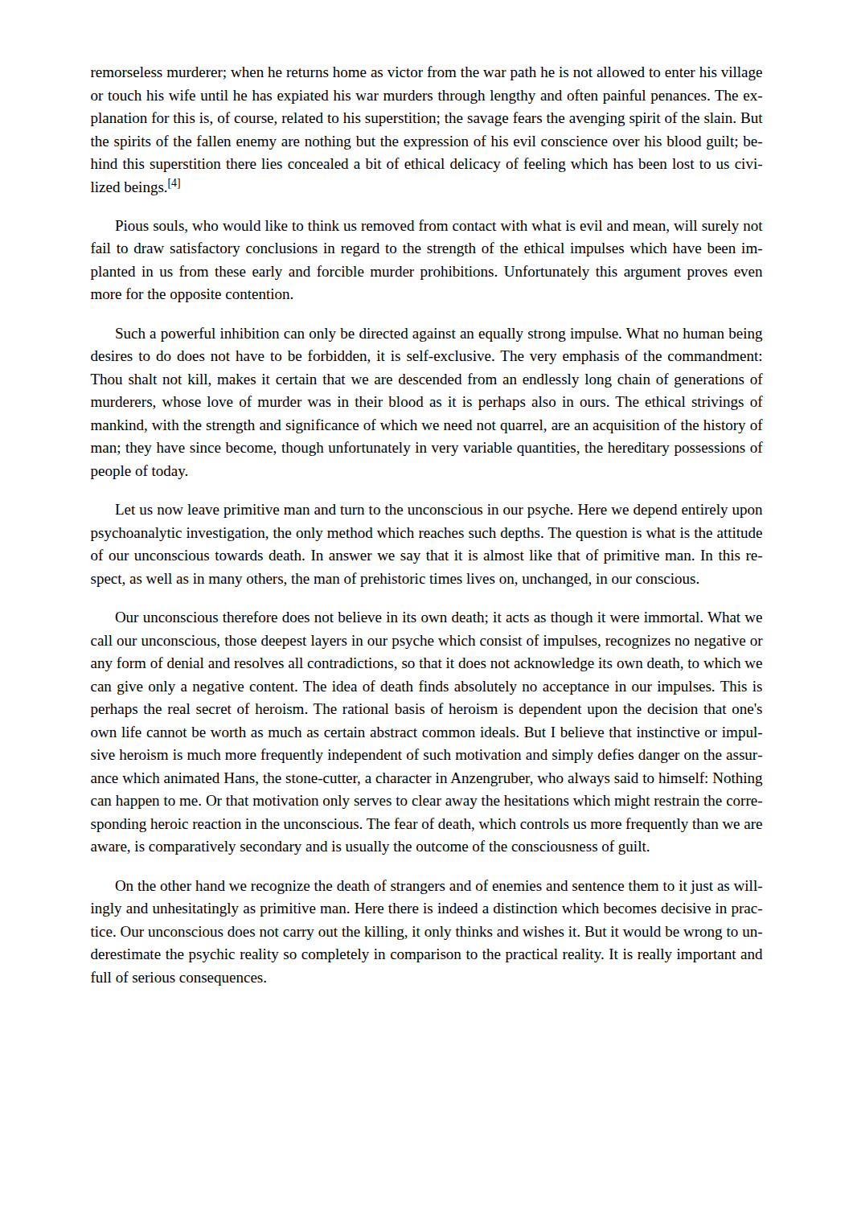remorseless murderer; when he returns home as victor from the war path he is not allowed to enter his village or touch his wife until he has expiated his war murders through lengthy and often painful penances. The explanation for this is, of course, related to his superstition; the savage fears the avenging spirit of the slain. But the spirits of the fallen enemy are nothing but the expression of his evil conscience over his blood guilt; behind this superstition there lies concealed a bit of ethical delicacy of feeling which has been lost to us civilized beings.[4]
Pious souls, who would like to think us removed from contact with what is evil and mean, will surely not fail to draw satisfactory conclusions in regard to the strength of the ethical impulses which have been implanted in us from these early and forcible murder prohibitions. Unfortunately this argument proves even more for the opposite contention.
Such a powerful inhibition can only be directed against an equally strong impulse. What no human being desires to do does not have to be forbidden, it is self-exclusive. The very emphasis of the commandment: Thou shalt not kill, makes it certain that we are descended from an endlessly long chain of generations of murderers, whose love of murder was in their blood as it is perhaps also in ours. The ethical strivings of mankind, with the strength and significance of which we need not quarrel, are an acquisition of the history of man; they have since become, though unfortunately in very variable quantities, the hereditary possessions of people of today.
Let us now leave primitive man and turn to the unconscious in our psyche. Here we depend entirely upon psychoanalytic investigation, the only method which reaches such depths. The question is what is the attitude of our unconscious towards death. In answer we say that it is almost like that of primitive man. In this respect, as well as in many others, the man of prehistoric times lives on, unchanged, in our conscious.
Our unconscious therefore does not believe in its own death; it acts as though it were immortal. What we call our unconscious, those deepest layers in our psyche which consist of impulses, recognizes no negative or any form of denial and resolves all contradictions, so that it does not acknowledge its own death, to which we can give only a negative content. The idea of death finds absolutely no acceptance in our impulses. This is perhaps the real secret of heroism. The rational basis of heroism is dependent upon the decision that one's own life cannot be worth as much as certain abstract common ideals. But I believe that instinctive or impulsive heroism is much more frequently independent of such motivation and simply defies danger on the assurance which animated Hans, the stone-cutter, a character in Anzengruber, who always said to himself: Nothing can happen to me. Or that motivation only serves to clear away the hesitations which might restrain the corresponding heroic reaction in the unconscious. The fear of death, which controls us more frequently than we are aware, is comparatively secondary and is usually the outcome of the consciousness of guilt.
On the other hand we recognize the death of strangers and of enemies and sentence them to it just as willingly and unhesitatingly as primitive man. Here there is indeed a distinction which becomes decisive in practice. Our unconscious does not carry out the killing, it only thinks and wishes it. But it would be wrong to underestimate the psychic reality so completely in comparison to the practical reality. It is really important and full of serious consequences.